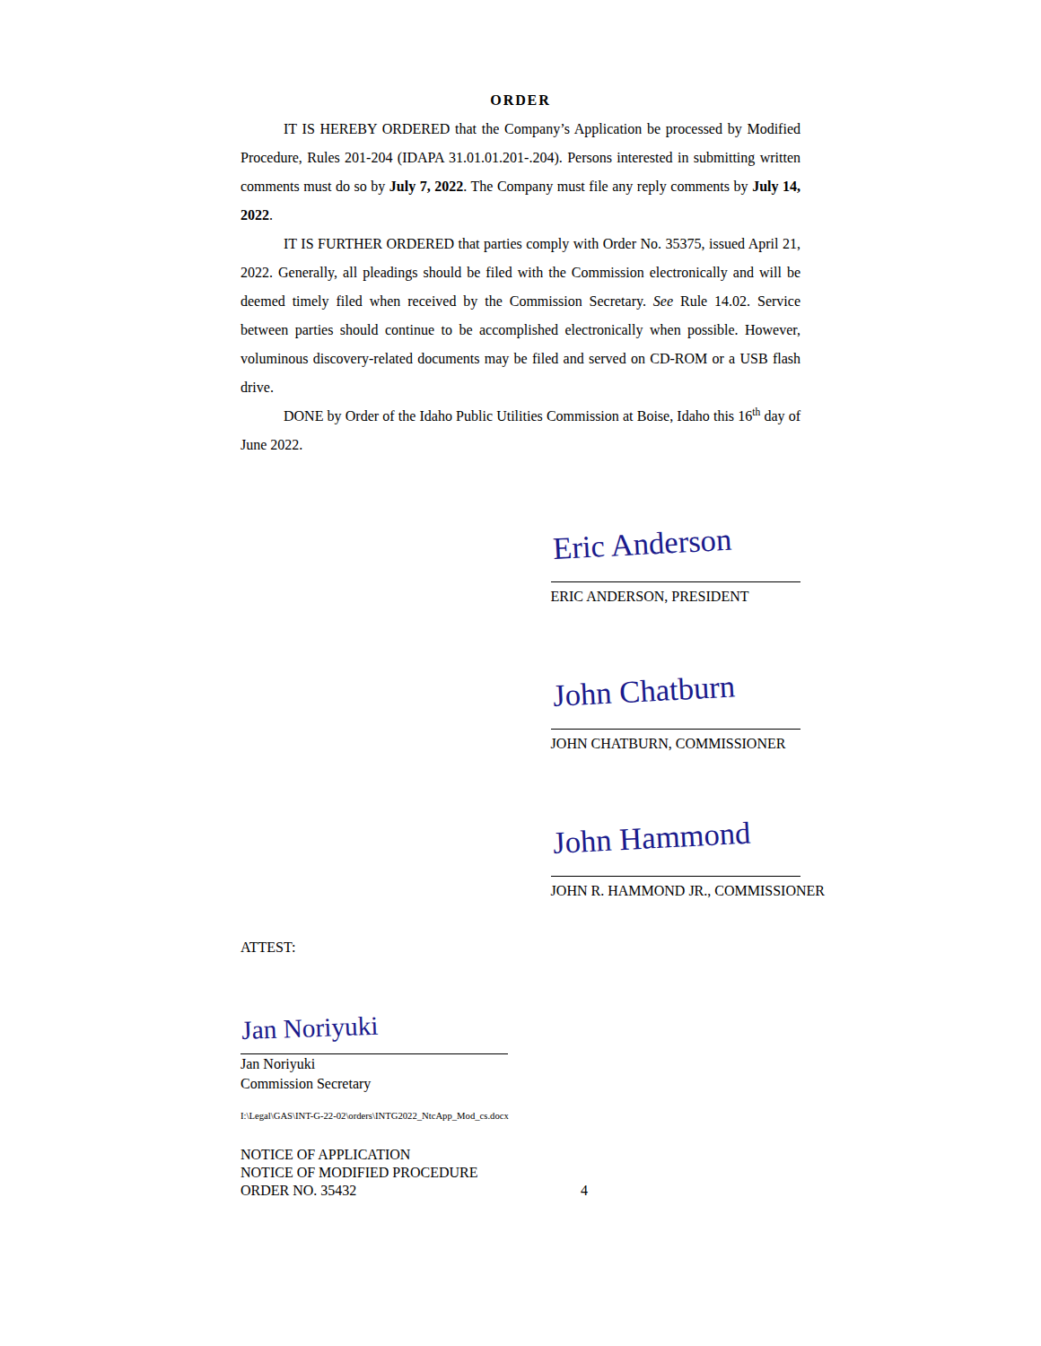ORDER
IT IS HEREBY ORDERED that the Company’s Application be processed by Modified Procedure, Rules 201-204 (IDAPA 31.01.01.201-.204). Persons interested in submitting written comments must do so by July 7, 2022. The Company must file any reply comments by July 14, 2022.
IT IS FURTHER ORDERED that parties comply with Order No. 35375, issued April 21, 2022. Generally, all pleadings should be filed with the Commission electronically and will be deemed timely filed when received by the Commission Secretary. See Rule 14.02. Service between parties should continue to be accomplished electronically when possible. However, voluminous discovery-related documents may be filed and served on CD-ROM or a USB flash drive.
DONE by Order of the Idaho Public Utilities Commission at Boise, Idaho this 16th day of June 2022.
Eric Anderson
ERIC ANDERSON, PRESIDENT
John Chatburn
JOHN CHATBURN, COMMISSIONER
John Hammond
JOHN R. HAMMOND JR., COMMISSIONER
ATTEST:
Jan Noriyuki
Jan Noriyuki
Commission Secretary
I:\Legal\GAS\INT-G-22-02\orders\INTG2022_NtcApp_Mod_cs.docx
NOTICE OF APPLICATION
NOTICE OF MODIFIED PROCEDURE
ORDER NO. 354324